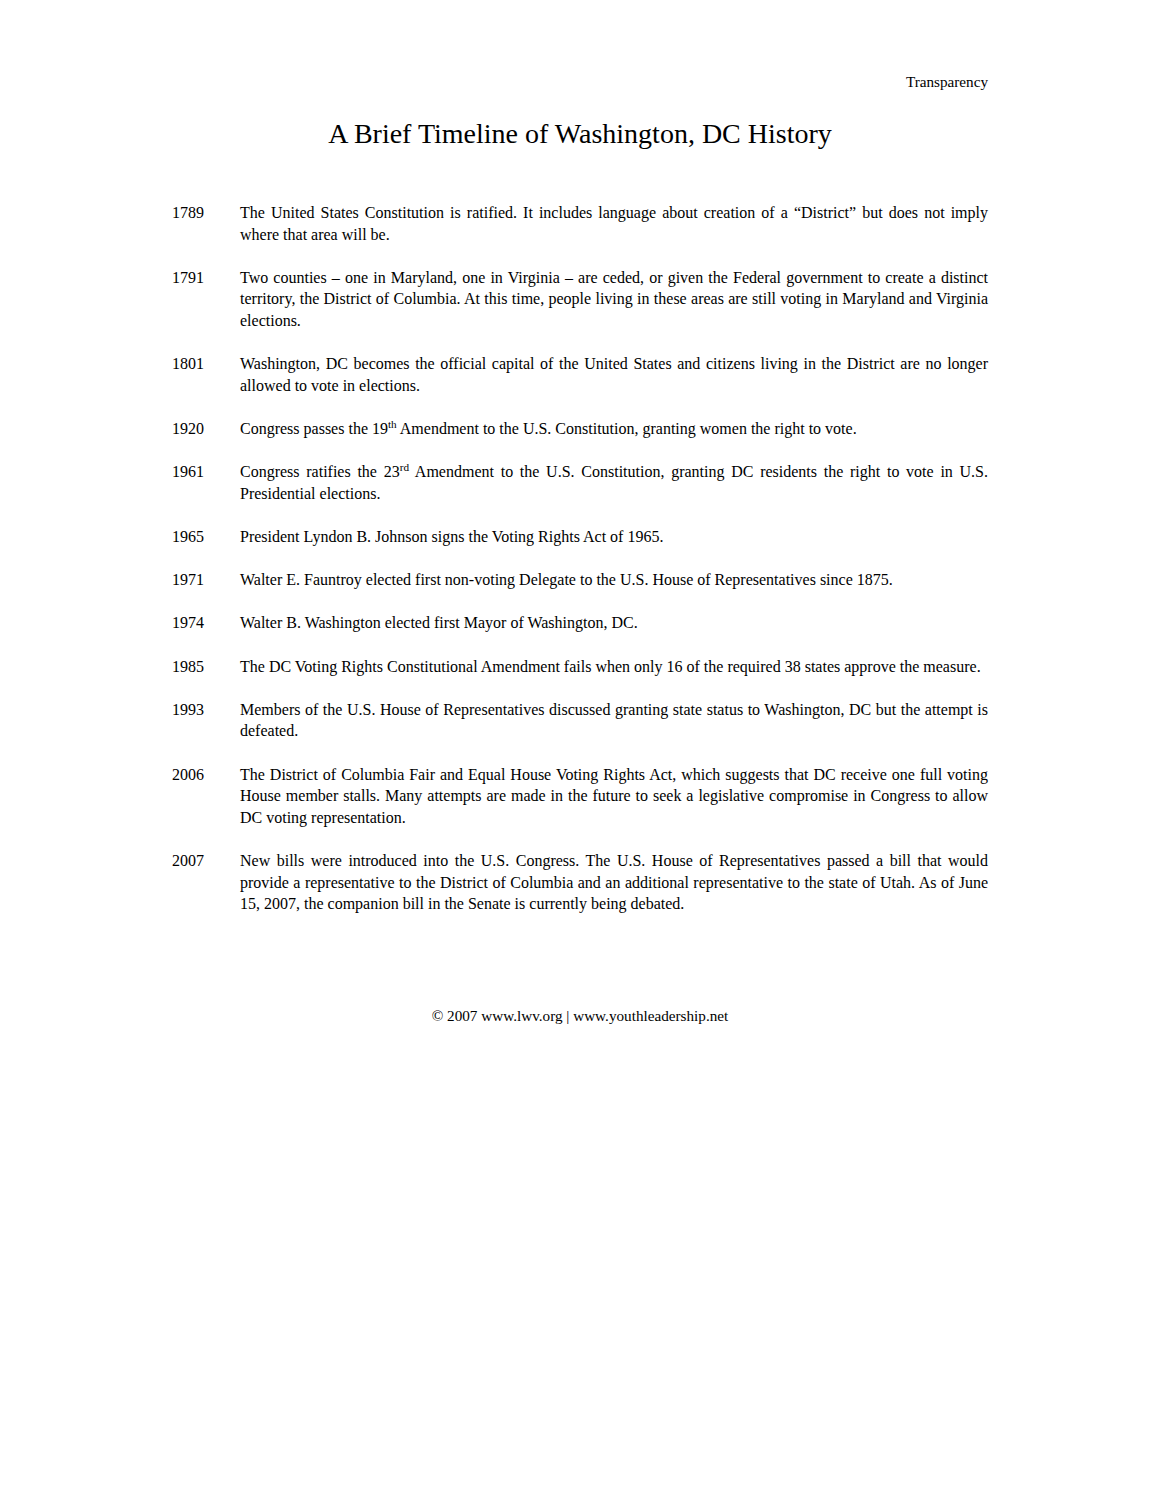Transparency
A Brief Timeline of Washington, DC History
1789
The United States Constitution is ratified. It includes language about creation of a “District” but does not imply where that area will be.
1791
Two counties – one in Maryland, one in Virginia – are ceded, or given the Federal government to create a distinct territory, the District of Columbia. At this time, people living in these areas are still voting in Maryland and Virginia elections.
1801
Washington, DC becomes the official capital of the United States and citizens living in the District are no longer allowed to vote in elections.
1920
Congress passes the 19th Amendment to the U.S. Constitution, granting women the right to vote.
1961
Congress ratifies the 23rd Amendment to the U.S. Constitution, granting DC residents the right to vote in U.S. Presidential elections.
1965
President Lyndon B. Johnson signs the Voting Rights Act of 1965.
1971
Walter E. Fauntroy elected first non-voting Delegate to the U.S. House of Representatives since 1875.
1974
Walter B. Washington elected first Mayor of Washington, DC.
1985
The DC Voting Rights Constitutional Amendment fails when only 16 of the required 38 states approve the measure.
1993
Members of the U.S. House of Representatives discussed granting state status to Washington, DC but the attempt is defeated.
2006
The District of Columbia Fair and Equal House Voting Rights Act, which suggests that DC receive one full voting House member stalls. Many attempts are made in the future to seek a legislative compromise in Congress to allow DC voting representation.
2007
New bills were introduced into the U.S. Congress. The U.S. House of Representatives passed a bill that would provide a representative to the District of Columbia and an additional representative to the state of Utah. As of June 15, 2007, the companion bill in the Senate is currently being debated.
© 2007 www.lwv.org | www.youthleadership.net